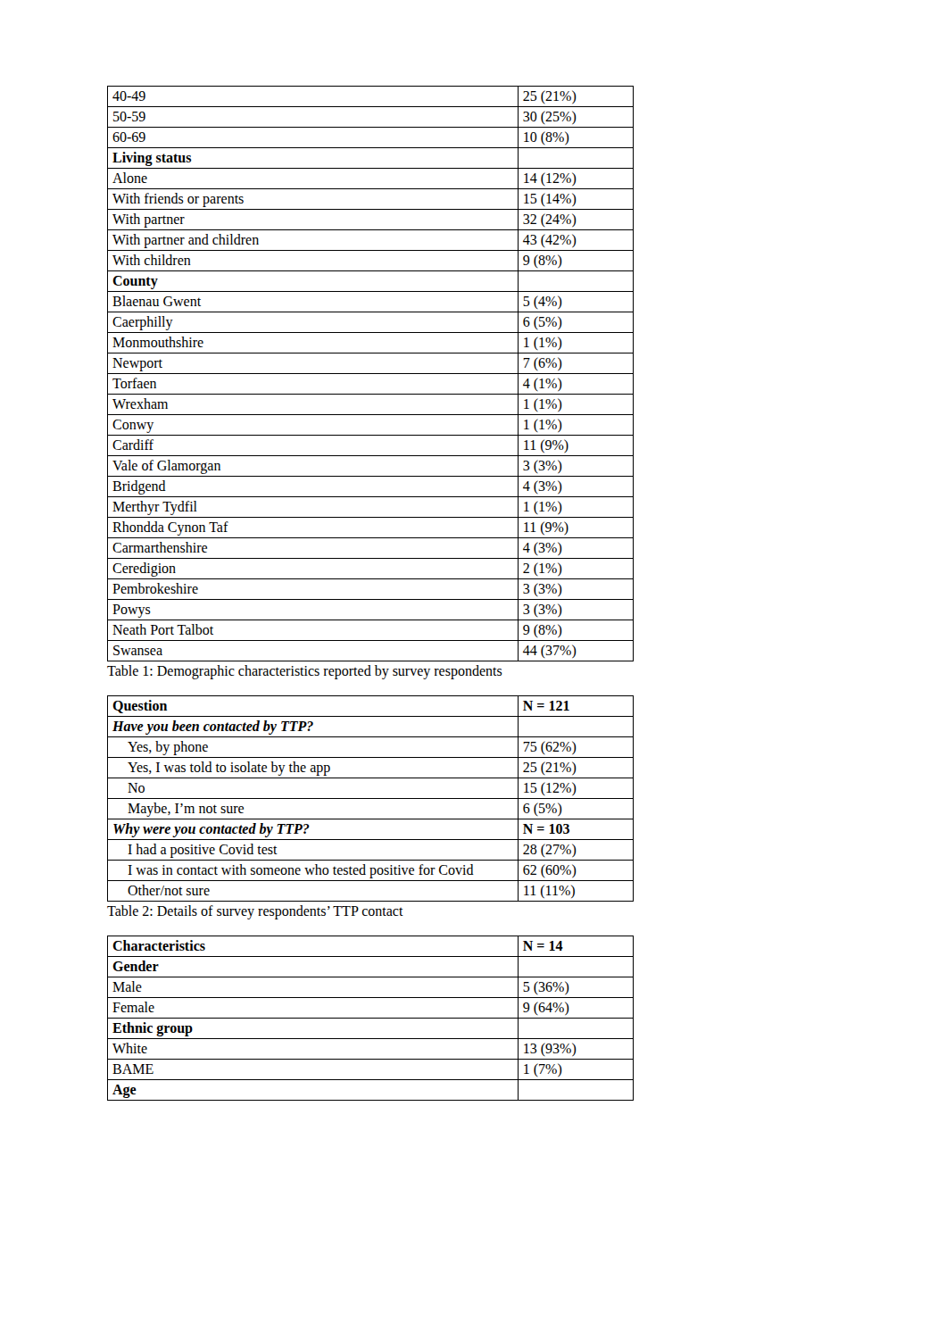| 40-49 | 25 (21%) |
| 50-59 | 30 (25%) |
| 60-69 | 10 (8%) |
| Living status | |
| Alone | 14 (12%) |
| With friends or parents | 15 (14%) |
| With partner | 32 (24%) |
| With partner and children | 43 (42%) |
| With children | 9 (8%) |
| County | |
| Blaenau Gwent | 5 (4%) |
| Caerphilly | 6 (5%) |
| Monmouthshire | 1 (1%) |
| Newport | 7 (6%) |
| Torfaen | 4 (1%) |
| Wrexham | 1 (1%) |
| Conwy | 1 (1%) |
| Cardiff | 11 (9%) |
| Vale of Glamorgan | 3 (3%) |
| Bridgend | 4 (3%) |
| Merthyr Tydfil | 1 (1%) |
| Rhondda Cynon Taf | 11 (9%) |
| Carmarthenshire | 4 (3%) |
| Ceredigion | 2 (1%) |
| Pembrokeshire | 3 (3%) |
| Powys | 3 (3%) |
| Neath Port Talbot | 9 (8%) |
| Swansea | 44 (37%) |
Table 1: Demographic characteristics reported by survey respondents
| Question | N = 121 |
| Have you been contacted by TTP? | |
| Yes, by phone | 75 (62%) |
| Yes, I was told to isolate by the app | 25 (21%) |
| No | 15 (12%) |
| Maybe, I’m not sure | 6 (5%) |
| Why were you contacted by TTP? | N = 103 |
| I had a positive Covid test | 28 (27%) |
| I was in contact with someone who tested positive for Covid | 62 (60%) |
| Other/not sure | 11 (11%) |
Table 2: Details of survey respondents’ TTP contact
| Characteristics | N = 14 |
| Gender | |
| Male | 5 (36%) |
| Female | 9 (64%) |
| Ethnic group | |
| White | 13 (93%) |
| BAME | 1 (7%) |
| Age | |